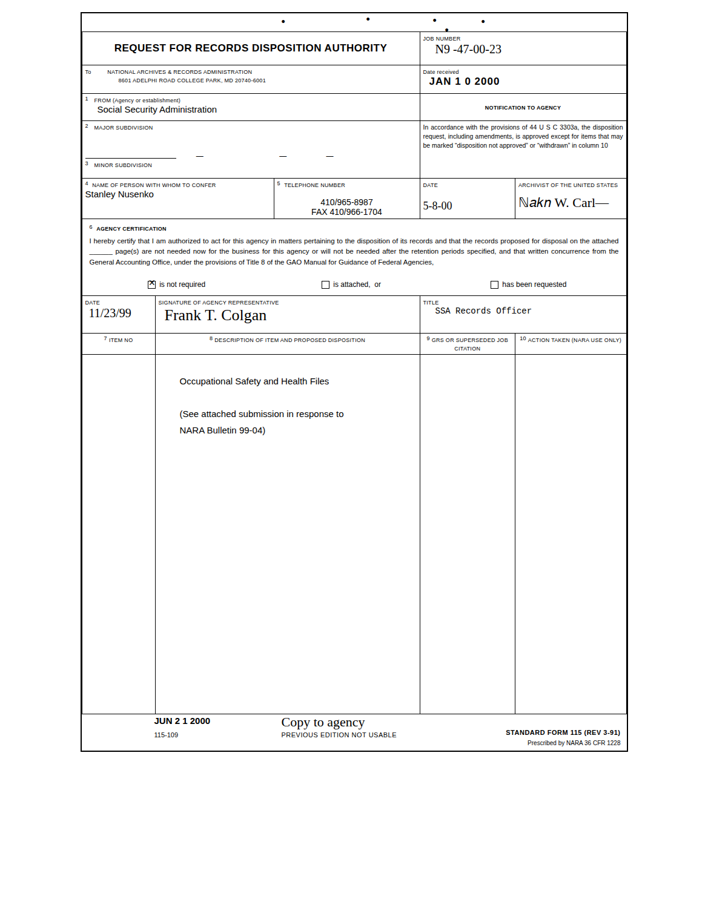• • • • •
| REQUEST FOR RECORDS DISPOSITION AUTHORITY | JOB NUMBER N9 -47-00-23 |
| To NATIONAL ARCHIVES & RECORDS ADMINISTRATION 8601 ADELPHI ROAD COLLEGE PARK, MD 20740-6001 | Date received JAN 1 0 2000 |
| 1 FROM (Agency or establishment) Social Security Administration | NOTIFICATION TO AGENCY |
| 2 MAJOR SUBDIVISION | In accordance with the provisions of 44 U S C 3303a, the disposition request, including amendments, is approved except for items that may be marked “disposition not approved” or “withdrawn” in column 10 |
| — — — 3 MINOR SUBDIVISION |
| 4 NAME OF PERSON WITH WHOM TO CONFER Stanley Nusenko | 5 TELEPHONE NUMBER 410/965-8987 FAX 410/966-1704 | DATE 5-8-00 | ARCHIVIST OF THE UNITED STATES ℕ𝑎𝑘𝑛 W. Carl— |
| 6 AGENCY CERTIFICATION I hereby certify that I am authorized to act for this agency in matters pertaining to the disposition of its records and that the records proposed for disposal on the attached ______ page(s) are not needed now for the business for this agency or will not be needed after the retention periods specified, and that written concurrence from the General Accounting Office, under the provisions of Title 8 of the GAO Manual for Guidance of Federal Agencies, / is not required / is attached, or / has been requested / |
| DATE 11/23/99 | SIGNATURE OF AGENCY REPRESENTATIVE Frank T. Colgan | TITLE SSA Records Officer |
| 7 ITEM NO | 8 DESCRIPTION OF ITEM AND PROPOSED DISPOSITION | 9 GRS OR SUPERSEDED JOB CITATION | 10 ACTION TAKEN (NARA USE ONLY) |
| | Occupational Safety and Health Files (See attached submission in response to NARA Bulletin 99-04) | | |
JUN 2 1 2000 115-109 Copy to agency PREVIOUS EDITION NOT USABLE STANDARD FORM 115 (REV 3-91) Prescribed by NARA 36 CFR 1228